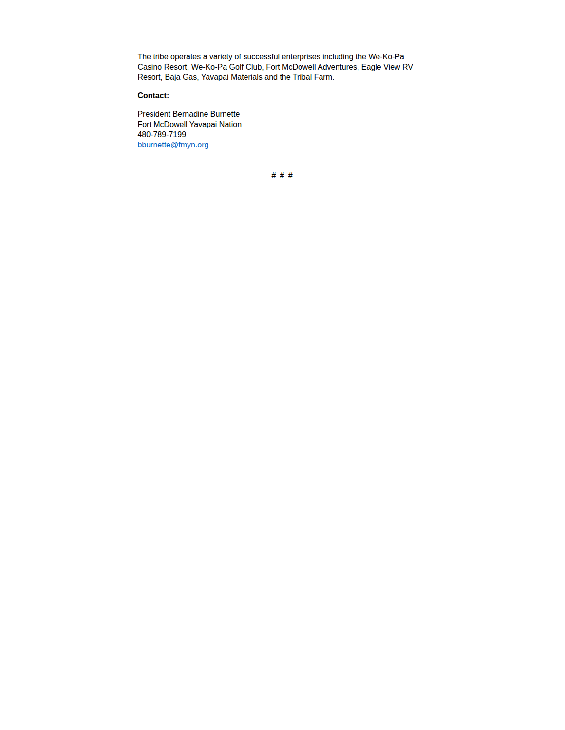The tribe operates a variety of successful enterprises including the We-Ko-Pa Casino Resort, We-Ko-Pa Golf Club, Fort McDowell Adventures, Eagle View RV Resort, Baja Gas, Yavapai Materials and the Tribal Farm.
Contact:
President Bernadine Burnette Fort McDowell Yavapai Nation 480-789-7199 bburnette@fmyn.org
# # #